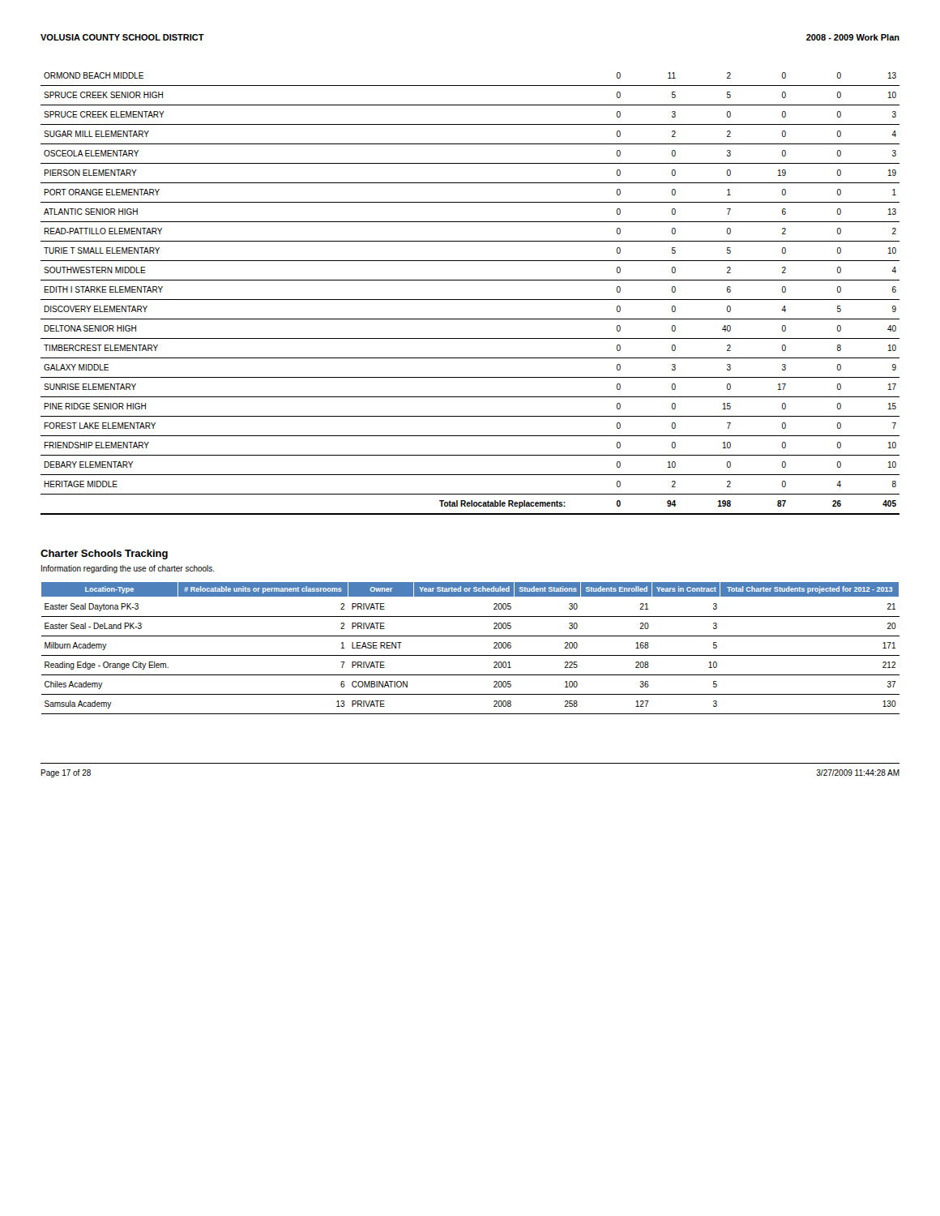VOLUSIA COUNTY SCHOOL DISTRICT
2008 - 2009 Work Plan
| ORMOND BEACH MIDDLE | 0 | 11 | 2 | 0 | 0 | 13 |
| SPRUCE CREEK SENIOR HIGH | 0 | 5 | 5 | 0 | 0 | 10 |
| SPRUCE CREEK ELEMENTARY | 0 | 3 | 0 | 0 | 0 | 3 |
| SUGAR MILL ELEMENTARY | 0 | 2 | 2 | 0 | 0 | 4 |
| OSCEOLA ELEMENTARY | 0 | 0 | 3 | 0 | 0 | 3 |
| PIERSON ELEMENTARY | 0 | 0 | 0 | 19 | 0 | 19 |
| PORT ORANGE ELEMENTARY | 0 | 0 | 1 | 0 | 0 | 1 |
| ATLANTIC SENIOR HIGH | 0 | 0 | 7 | 6 | 0 | 13 |
| READ-PATTILLO ELEMENTARY | 0 | 0 | 0 | 2 | 0 | 2 |
| TURIE T SMALL ELEMENTARY | 0 | 5 | 5 | 0 | 0 | 10 |
| SOUTHWESTERN MIDDLE | 0 | 0 | 2 | 2 | 0 | 4 |
| EDITH I STARKE ELEMENTARY | 0 | 0 | 6 | 0 | 0 | 6 |
| DISCOVERY ELEMENTARY | 0 | 0 | 0 | 4 | 5 | 9 |
| DELTONA SENIOR HIGH | 0 | 0 | 40 | 0 | 0 | 40 |
| TIMBERCREST ELEMENTARY | 0 | 0 | 2 | 0 | 8 | 10 |
| GALAXY MIDDLE | 0 | 3 | 3 | 3 | 0 | 9 |
| SUNRISE ELEMENTARY | 0 | 0 | 0 | 17 | 0 | 17 |
| PINE RIDGE SENIOR HIGH | 0 | 0 | 15 | 0 | 0 | 15 |
| FOREST LAKE ELEMENTARY | 0 | 0 | 7 | 0 | 0 | 7 |
| FRIENDSHIP ELEMENTARY | 0 | 0 | 10 | 0 | 0 | 10 |
| DEBARY ELEMENTARY | 0 | 10 | 0 | 0 | 0 | 10 |
| HERITAGE MIDDLE | 0 | 2 | 2 | 0 | 4 | 8 |
| Total Relocatable Replacements: | 0 | 94 | 198 | 87 | 26 | 405 |
Charter Schools Tracking
Information regarding the use of charter schools.
| Location-Type | # Relocatable units or permanent classrooms | Owner | Year Started or Scheduled | Student Stations | Students Enrolled | Years in Contract | Total Charter Students projected for 2012 - 2013 |
| --- | --- | --- | --- | --- | --- | --- | --- |
| Easter Seal Daytona PK-3 | 2 | PRIVATE | 2005 | 30 | 21 | 3 | 21 |
| Easter Seal - DeLand PK-3 | 2 | PRIVATE | 2005 | 30 | 20 | 3 | 20 |
| Milburn Academy | 1 | LEASE RENT | 2006 | 200 | 168 | 5 | 171 |
| Reading Edge - Orange City Elem. | 7 | PRIVATE | 2001 | 225 | 208 | 10 | 212 |
| Chiles Academy | 6 | COMBINATION | 2005 | 100 | 36 | 5 | 37 |
| Samsula Academy | 13 | PRIVATE | 2008 | 258 | 127 | 3 | 130 |
Page 17 of 28
3/27/2009 11:44:28 AM